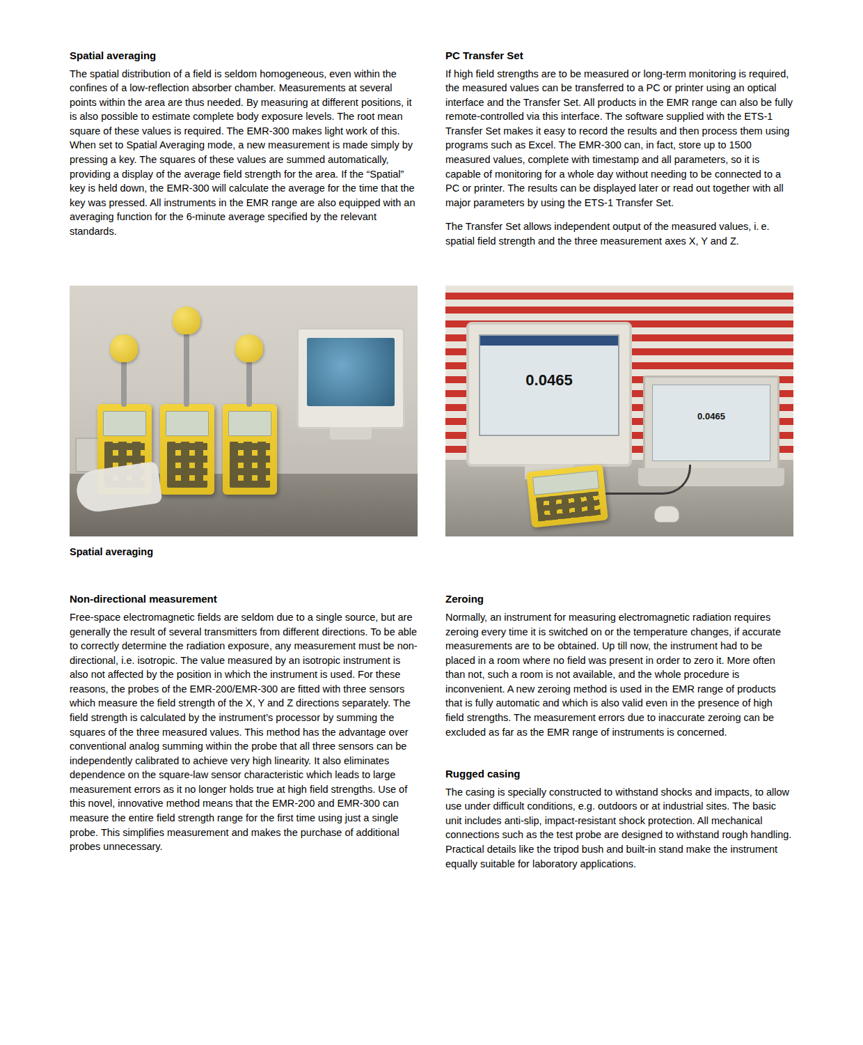Spatial averaging
The spatial distribution of a field is seldom homogeneous, even within the confines of a low-reflection absorber chamber. Measurements at several points within the area are thus needed. By measuring at different positions, it is also possible to estimate complete body exposure levels. The root mean square of these values is required. The EMR-300 makes light work of this. When set to Spatial Averaging mode, a new measurement is made simply by pressing a key. The squares of these values are summed automatically, providing a display of the average field strength for the area. If the “Spatial” key is held down, the EMR-300 will calculate the average for the time that the key was pressed. All instruments in the EMR range are also equipped with an averaging function for the 6-minute average specified by the relevant standards.
PC Transfer Set
If high field strengths are to be measured or long-term monitoring is required, the measured values can be transferred to a PC or printer using an optical interface and the Transfer Set. All products in the EMR range can also be fully remote-controlled via this interface. The software supplied with the ETS-1 Transfer Set makes it easy to record the results and then process them using programs such as Excel. The EMR-300 can, in fact, store up to 1500 measured values, complete with timestamp and all parameters, so it is capable of monitoring for a whole day without needing to be connected to a PC or printer. The results can be displayed later or read out together with all major parameters by using the ETS-1 Transfer Set.
The Transfer Set allows independent output of the measured values, i. e. spatial field strength and the three measurement axes X, Y and Z.
Spatial averaging
0.0465
0.0465
Non-directional measurement
Free-space electromagnetic fields are seldom due to a single source, but are generally the result of several transmitters from different directions. To be able to correctly determine the radiation exposure, any measurement must be non-directional, i.e. isotropic. The value measured by an isotropic instrument is also not affected by the position in which the instrument is used. For these reasons, the probes of the EMR-200/EMR-300 are fitted with three sensors which measure the field strength of the X, Y and Z directions separately. The field strength is calculated by the instrument’s processor by summing the squares of the three measured values. This method has the advantage over conventional analog summing within the probe that all three sensors can be independently calibrated to achieve very high linearity. It also eliminates dependence on the square-law sensor characteristic which leads to large measurement errors as it no longer holds true at high field strengths. Use of this novel, innovative method means that the EMR-200 and EMR-300 can measure the entire field strength range for the first time using just a single probe. This simplifies measurement and makes the purchase of additional probes unnecessary.
Zeroing
Normally, an instrument for measuring electromagnetic radiation requires zeroing every time it is switched on or the temperature changes, if accurate measurements are to be obtained. Up till now, the instrument had to be placed in a room where no field was present in order to zero it. More often than not, such a room is not available, and the whole procedure is inconvenient. A new zeroing method is used in the EMR range of products that is fully automatic and which is also valid even in the presence of high field strengths. The measurement errors due to inaccurate zeroing can be excluded as far as the EMR range of instruments is concerned.
Rugged casing
The casing is specially constructed to withstand shocks and impacts, to allow use under difficult conditions, e.g. outdoors or at industrial sites. The basic unit includes anti-slip, impact-resistant shock protection. All mechanical connections such as the test probe are designed to withstand rough handling. Practical details like the tripod bush and built-in stand make the instrument equally suitable for laboratory applications.